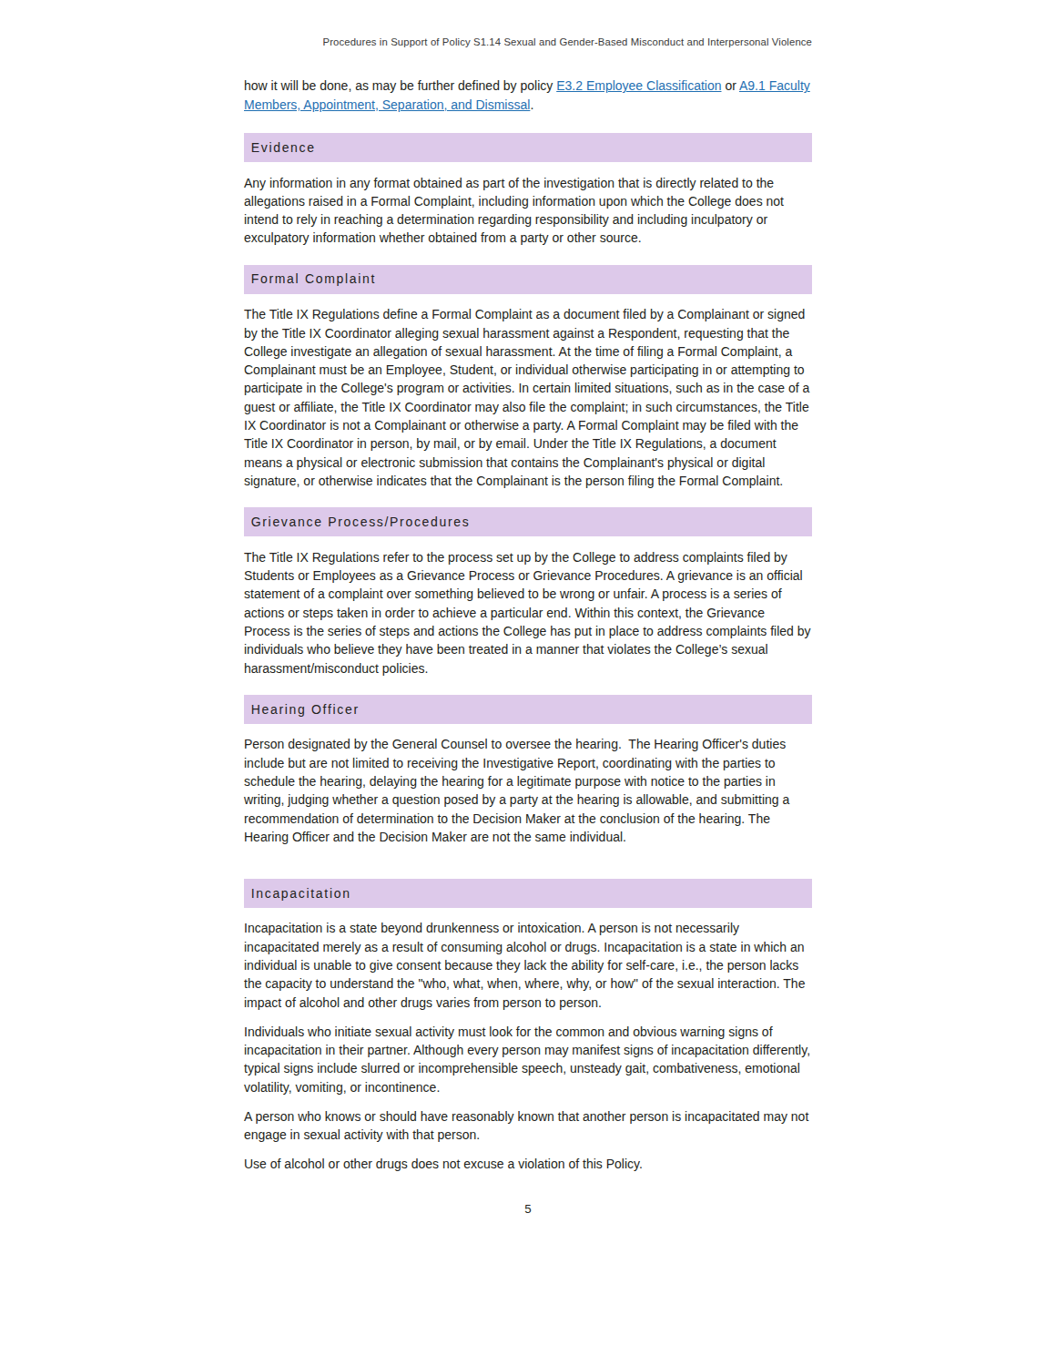Procedures in Support of Policy S1.14 Sexual and Gender-Based Misconduct and Interpersonal Violence
how it will be done, as may be further defined by policy E3.2 Employee Classification or A9.1 Faculty Members, Appointment, Separation, and Dismissal.
Evidence
Any information in any format obtained as part of the investigation that is directly related to the allegations raised in a Formal Complaint, including information upon which the College does not intend to rely in reaching a determination regarding responsibility and including inculpatory or exculpatory information whether obtained from a party or other source.
Formal Complaint
The Title IX Regulations define a Formal Complaint as a document filed by a Complainant or signed by the Title IX Coordinator alleging sexual harassment against a Respondent, requesting that the College investigate an allegation of sexual harassment. At the time of filing a Formal Complaint, a Complainant must be an Employee, Student, or individual otherwise participating in or attempting to participate in the College's program or activities. In certain limited situations, such as in the case of a guest or affiliate, the Title IX Coordinator may also file the complaint; in such circumstances, the Title IX Coordinator is not a Complainant or otherwise a party. A Formal Complaint may be filed with the Title IX Coordinator in person, by mail, or by email. Under the Title IX Regulations, a document means a physical or electronic submission that contains the Complainant's physical or digital signature, or otherwise indicates that the Complainant is the person filing the Formal Complaint.
Grievance Process/Procedures
The Title IX Regulations refer to the process set up by the College to address complaints filed by Students or Employees as a Grievance Process or Grievance Procedures. A grievance is an official statement of a complaint over something believed to be wrong or unfair. A process is a series of actions or steps taken in order to achieve a particular end. Within this context, the Grievance Process is the series of steps and actions the College has put in place to address complaints filed by individuals who believe they have been treated in a manner that violates the College’s sexual harassment/misconduct policies.
Hearing Officer
Person designated by the General Counsel to oversee the hearing. The Hearing Officer's duties include but are not limited to receiving the Investigative Report, coordinating with the parties to schedule the hearing, delaying the hearing for a legitimate purpose with notice to the parties in writing, judging whether a question posed by a party at the hearing is allowable, and submitting a recommendation of determination to the Decision Maker at the conclusion of the hearing. The Hearing Officer and the Decision Maker are not the same individual.
Incapacitation
Incapacitation is a state beyond drunkenness or intoxication. A person is not necessarily incapacitated merely as a result of consuming alcohol or drugs. Incapacitation is a state in which an individual is unable to give consent because they lack the ability for self-care, i.e., the person lacks the capacity to understand the "who, what, when, where, why, or how" of the sexual interaction. The impact of alcohol and other drugs varies from person to person.
Individuals who initiate sexual activity must look for the common and obvious warning signs of incapacitation in their partner. Although every person may manifest signs of incapacitation differently, typical signs include slurred or incomprehensible speech, unsteady gait, combativeness, emotional volatility, vomiting, or incontinence.
A person who knows or should have reasonably known that another person is incapacitated may not engage in sexual activity with that person.
Use of alcohol or other drugs does not excuse a violation of this Policy.
5